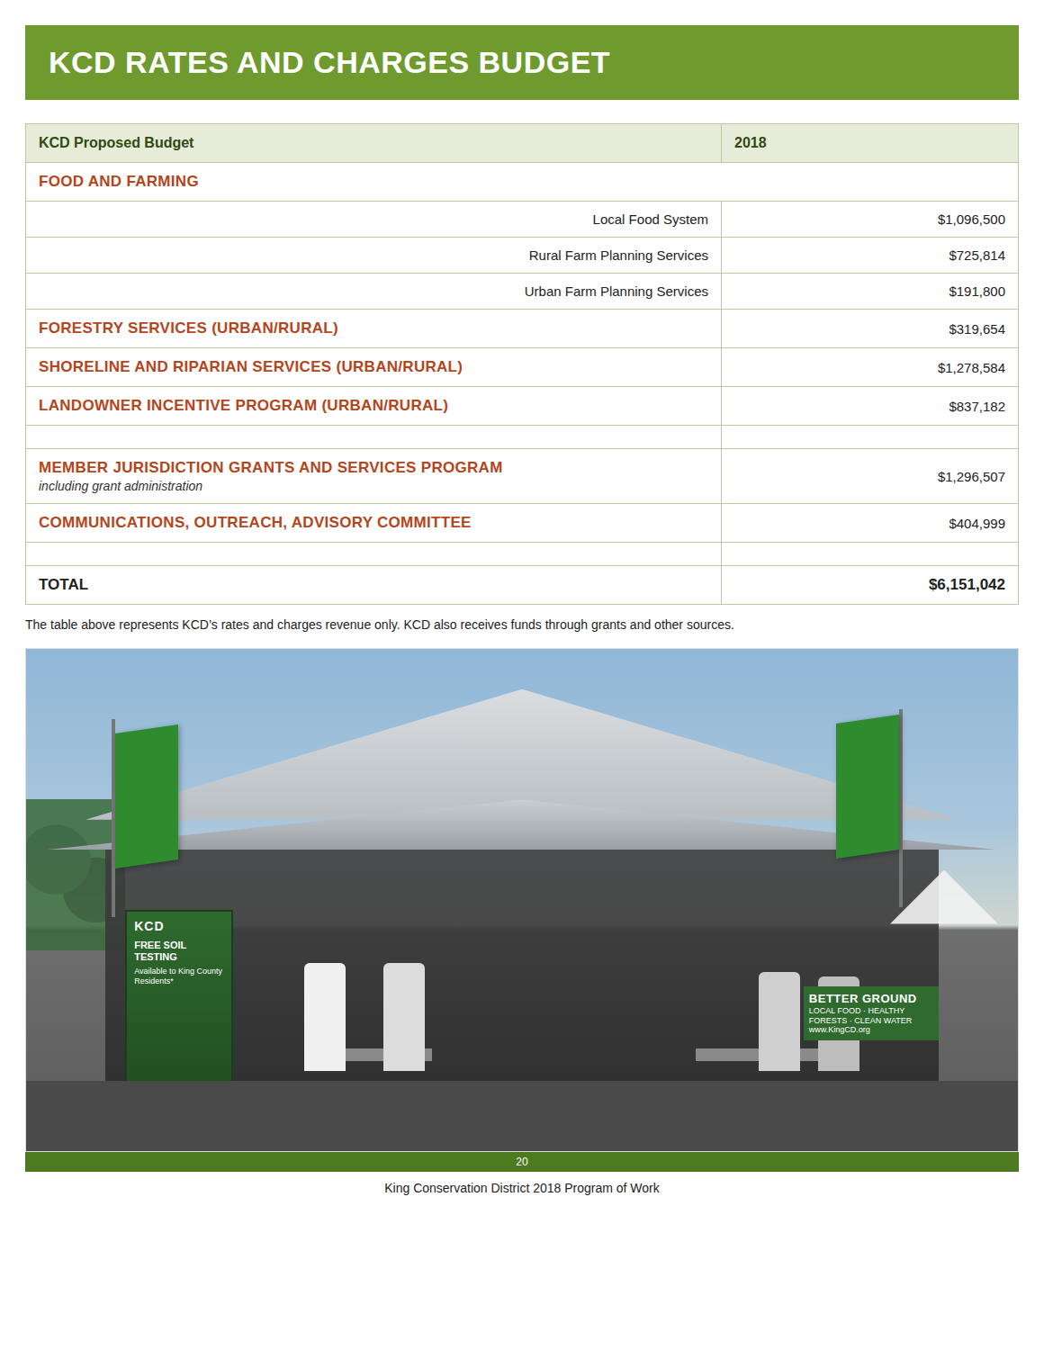KCD Rates and Charges Budget
| KCD Proposed Budget | 2018 |
| --- | --- |
| Food and Farming |
| Local Food System | $1,096,500 |
| Rural Farm Planning Services | $725,814 |
| Urban Farm Planning Services | $191,800 |
| Forestry Services (Urban/Rural) | $319,654 |
| Shoreline and Riparian Services (Urban/Rural) | $1,278,584 |
| Landowner Incentive Program (Urban/Rural) | $837,182 |
| Member Jurisdiction Grants and Services Program including grant administration | $1,296,507 |
| Communications, Outreach, Advisory Committee | $404,999 |
| TOTAL | $6,151,042 |
The table above represents KCD’s rates and charges revenue only. KCD also receives funds through grants and other sources.
KCD
FREE SOIL TESTING
Available to King County Residents*
www.KingCD.org
BETTER GROUND
LOCAL FOOD · HEALTHY FORESTS · CLEAN WATER
www.KingCD.org
20
King Conservation District 2018 Program of Work